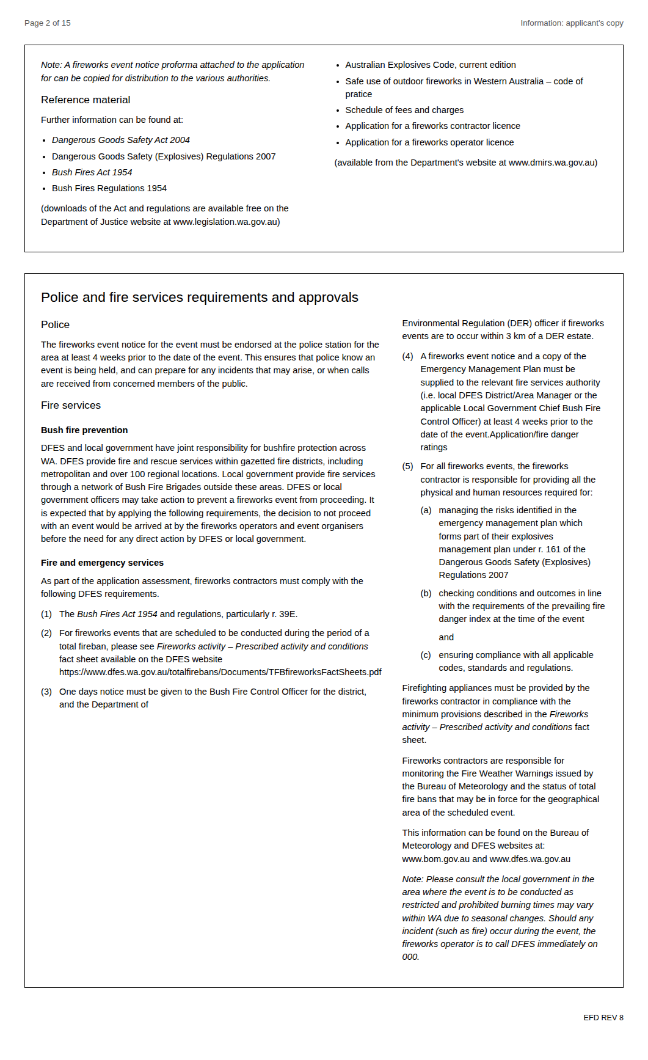Page 2 of 15 Information: applicant's copy
Note: A fireworks event notice proforma attached to the application for can be copied for distribution to the various authorities.
Reference material
Further information can be found at:
Dangerous Goods Safety Act 2004
Dangerous Goods Safety (Explosives) Regulations 2007
Bush Fires Act 1954
Bush Fires Regulations 1954
(downloads of the Act and regulations are available free on the Department of Justice website at www.legislation.wa.gov.au)
Australian Explosives Code, current edition
Safe use of outdoor fireworks in Western Australia – code of pratice
Schedule of fees and charges
Application for a fireworks contractor licence
Application for a fireworks operator licence
(available from the Department's website at www.dmirs.wa.gov.au)
Police and fire services requirements and approvals
Police
The fireworks event notice for the event must be endorsed at the police station for the area at least 4 weeks prior to the date of the event. This ensures that police know an event is being held, and can prepare for any incidents that may arise, or when calls are received from concerned members of the public.
Fire services
Bush fire prevention
DFES and local government have joint responsibility for bushfire protection across WA. DFES provide fire and rescue services within gazetted fire districts, including metropolitan and over 100 regional locations. Local government provide fire services through a network of Bush Fire Brigades outside these areas. DFES or local government officers may take action to prevent a fireworks event from proceeding. It is expected that by applying the following requirements, the decision to not proceed with an event would be arrived at by the fireworks operators and event organisers before the need for any direct action by DFES or local government.
Fire and emergency services
As part of the application assessment, fireworks contractors must comply with the following DFES requirements.
The Bush Fires Act 1954 and regulations, particularly r. 39E.
For fireworks events that are scheduled to be conducted during the period of a total fireban, please see Fireworks activity – Prescribed activity and conditions fact sheet available on the DFES website https://www.dfes.wa.gov.au/totalfirebans/Documents/TFBfireworksFactSheets.pdf
One days notice must be given to the Bush Fire Control Officer for the district, and the Department of
Environmental Regulation (DER) officer if fireworks events are to occur within 3 km of a DER estate.
A fireworks event notice and a copy of the Emergency Management Plan must be supplied to the relevant fire services authority (i.e. local DFES District/Area Manager or the applicable Local Government Chief Bush Fire Control Officer) at least 4 weeks prior to the date of the event.Application/fire danger ratings
For all fireworks events, the fireworks contractor is responsible for providing all the physical and human resources required for:
managing the risks identified in the emergency management plan which forms part of their explosives management plan under r. 161 of the Dangerous Goods Safety (Explosives) Regulations 2007
checking conditions and outcomes in line with the requirements of the prevailing fire danger index at the time of the event
and
ensuring compliance with all applicable codes, standards and regulations.
Firefighting appliances must be provided by the fireworks contractor in compliance with the minimum provisions described in the Fireworks activity – Prescribed activity and conditions fact sheet.
Fireworks contractors are responsible for monitoring the Fire Weather Warnings issued by the Bureau of Meteorology and the status of total fire bans that may be in force for the geographical area of the scheduled event.
This information can be found on the Bureau of Meteorology and DFES websites at: www.bom.gov.au and www.dfes.wa.gov.au
Note: Please consult the local government in the area where the event is to be conducted as restricted and prohibited burning times may vary within WA due to seasonal changes. Should any incident (such as fire) occur during the event, the fireworks operator is to call DFES immediately on 000.
EFD REV 8